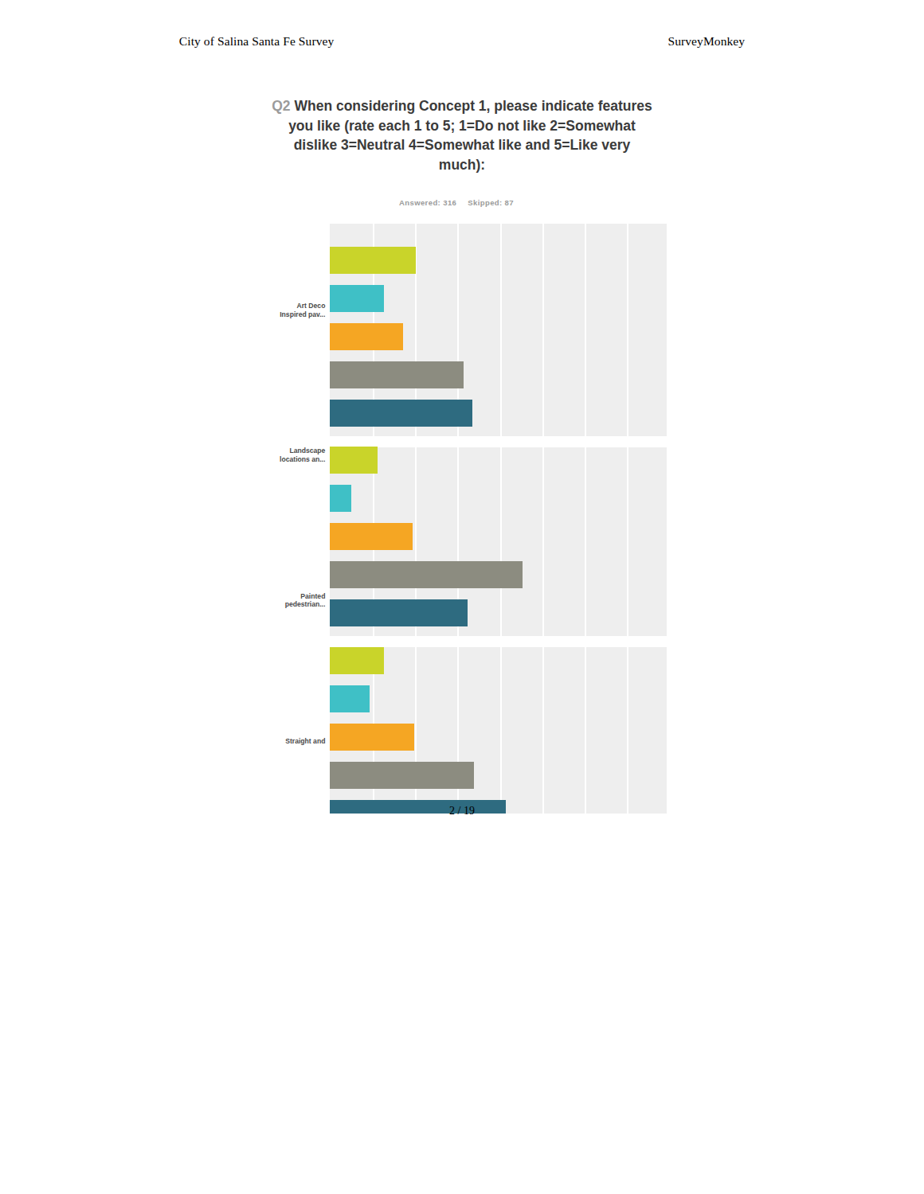City of Salina Santa Fe Survey
SurveyMonkey
Q2 When considering Concept 1, please indicate features you like (rate each 1 to 5; 1=Do not like 2=Somewhat dislike 3=Neutral 4=Somewhat like and 5=Like very much):
Answered: 316 Skipped: 87
Art Deco
Inspired pav...
Landscape
locations an...
Painted
pedestrian...
Straight and
2 / 19